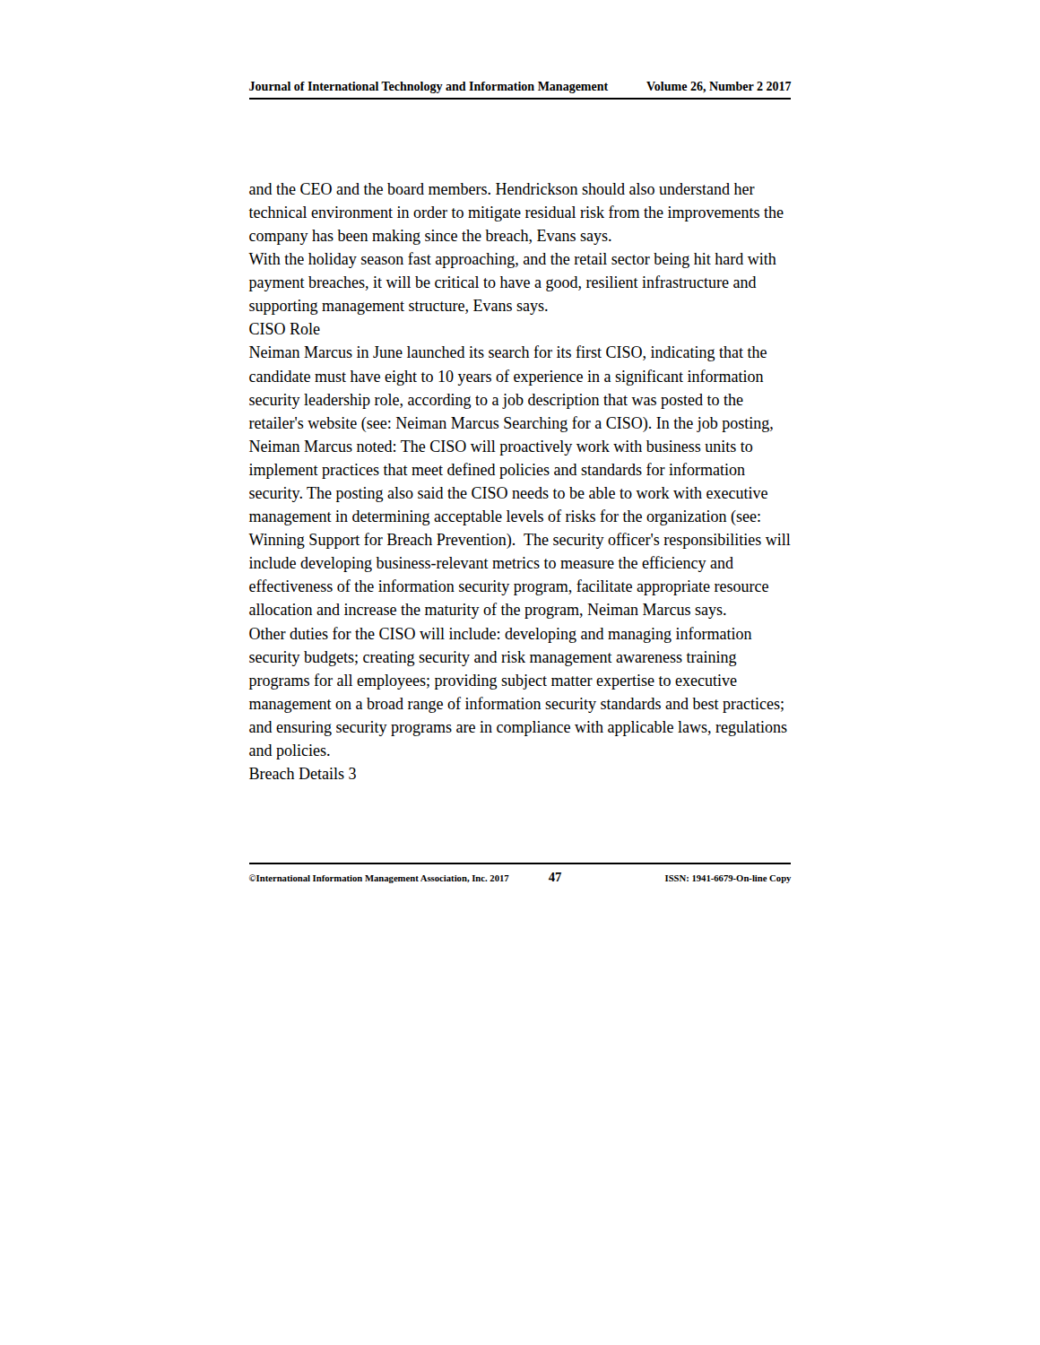Journal of International Technology and Information Management Volume 26, Number 2 2017
and the CEO and the board members. Hendrickson should also understand her technical environment in order to mitigate residual risk from the improvements the company has been making since the breach, Evans says.
With the holiday season fast approaching, and the retail sector being hit hard with payment breaches, it will be critical to have a good, resilient infrastructure and supporting management structure, Evans says.
CISO Role
Neiman Marcus in June launched its search for its first CISO, indicating that the candidate must have eight to 10 years of experience in a significant information security leadership role, according to a job description that was posted to the retailer's website (see: Neiman Marcus Searching for a CISO). In the job posting, Neiman Marcus noted: The CISO will proactively work with business units to implement practices that meet defined policies and standards for information security. The posting also said the CISO needs to be able to work with executive management in determining acceptable levels of risks for the organization (see: Winning Support for Breach Prevention). The security officer's responsibilities will include developing business-relevant metrics to measure the efficiency and effectiveness of the information security program, facilitate appropriate resource allocation and increase the maturity of the program, Neiman Marcus says.
Other duties for the CISO will include: developing and managing information security budgets; creating security and risk management awareness training programs for all employees; providing subject matter expertise to executive management on a broad range of information security standards and best practices; and ensuring security programs are in compliance with applicable laws, regulations and policies.
Breach Details 3
©International Information Management Association, Inc. 2017 47 ISSN: 1941-6679-On-line Copy